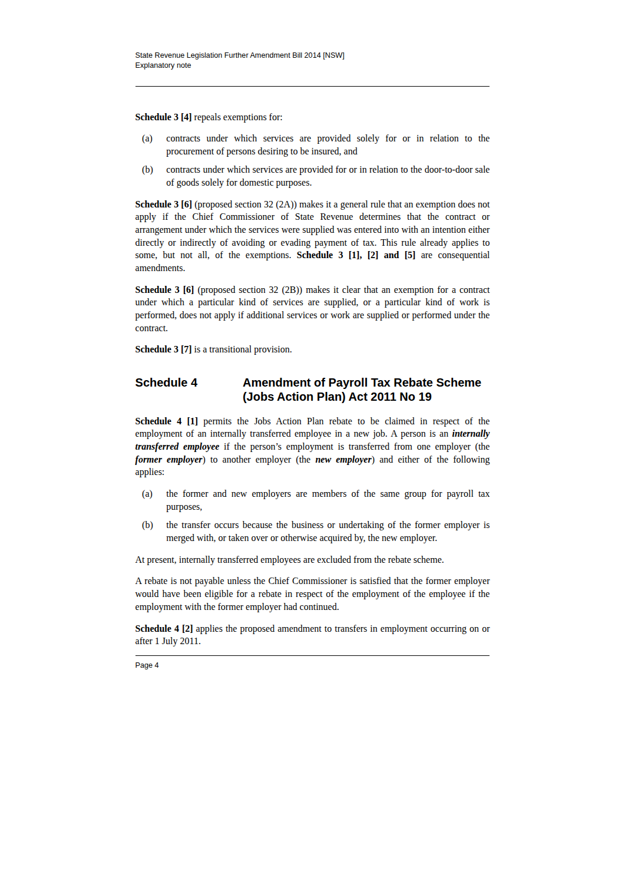State Revenue Legislation Further Amendment Bill 2014 [NSW]
Explanatory note
Schedule 3 [4] repeals exemptions for:
(a) contracts under which services are provided solely for or in relation to the procurement of persons desiring to be insured, and
(b) contracts under which services are provided for or in relation to the door-to-door sale of goods solely for domestic purposes.
Schedule 3 [6] (proposed section 32 (2A)) makes it a general rule that an exemption does not apply if the Chief Commissioner of State Revenue determines that the contract or arrangement under which the services were supplied was entered into with an intention either directly or indirectly of avoiding or evading payment of tax. This rule already applies to some, but not all, of the exemptions. Schedule 3 [1], [2] and [5] are consequential amendments.
Schedule 3 [6] (proposed section 32 (2B)) makes it clear that an exemption for a contract under which a particular kind of services are supplied, or a particular kind of work is performed, does not apply if additional services or work are supplied or performed under the contract.
Schedule 3 [7] is a transitional provision.
Schedule 4 Amendment of Payroll Tax Rebate Scheme (Jobs Action Plan) Act 2011 No 19
Schedule 4 [1] permits the Jobs Action Plan rebate to be claimed in respect of the employment of an internally transferred employee in a new job. A person is an internally transferred employee if the person’s employment is transferred from one employer (the former employer) to another employer (the new employer) and either of the following applies:
(a) the former and new employers are members of the same group for payroll tax purposes,
(b) the transfer occurs because the business or undertaking of the former employer is merged with, or taken over or otherwise acquired by, the new employer.
At present, internally transferred employees are excluded from the rebate scheme.
A rebate is not payable unless the Chief Commissioner is satisfied that the former employer would have been eligible for a rebate in respect of the employment of the employee if the employment with the former employer had continued.
Schedule 4 [2] applies the proposed amendment to transfers in employment occurring on or after 1 July 2011.
Page 4